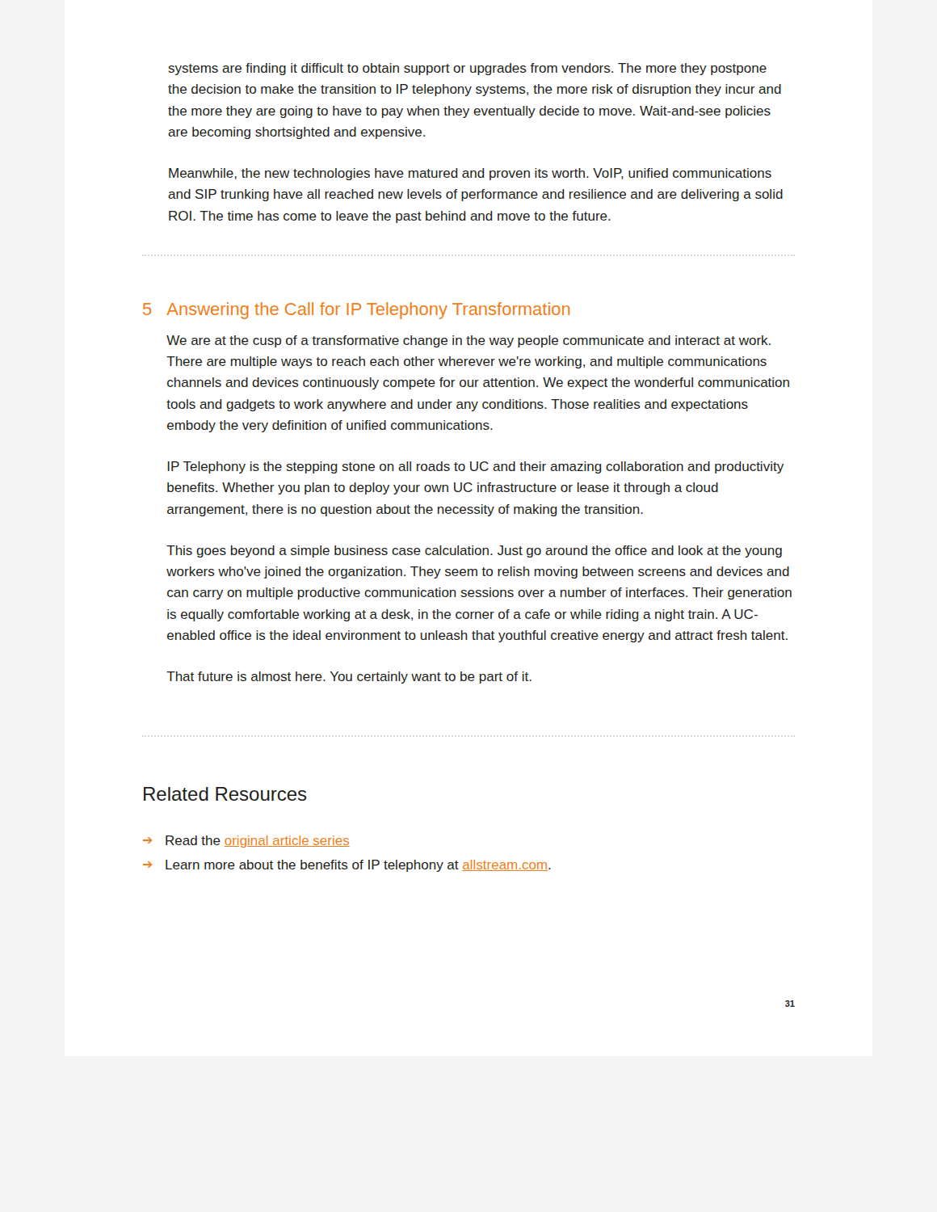systems are finding it difficult to obtain support or upgrades from vendors. The more they postpone the decision to make the transition to IP telephony systems, the more risk of disruption they incur and the more they are going to have to pay when they eventually decide to move. Wait-and-see policies are becoming shortsighted and expensive.
Meanwhile, the new technologies have matured and proven its worth. VoIP, unified communications and SIP trunking have all reached new levels of performance and resilience and are delivering a solid ROI. The time has come to leave the past behind and move to the future.
5
Answering the Call for IP Telephony Transformation
We are at the cusp of a transformative change in the way people communicate and interact at work. There are multiple ways to reach each other wherever we're working, and multiple communications channels and devices continuously compete for our attention. We expect the wonderful communication tools and gadgets to work anywhere and under any conditions. Those realities and expectations embody the very definition of unified communications.
IP Telephony is the stepping stone on all roads to UC and their amazing collaboration and productivity benefits. Whether you plan to deploy your own UC infrastructure or lease it through a cloud arrangement, there is no question about the necessity of making the transition.
This goes beyond a simple business case calculation. Just go around the office and look at the young workers who've joined the organization. They seem to relish moving between screens and devices and can carry on multiple productive communication sessions over a number of interfaces. Their generation is equally comfortable working at a desk, in the corner of a cafe or while riding a night train. A UC-enabled office is the ideal environment to unleash that youthful creative energy and attract fresh talent.
That future is almost here. You certainly want to be part of it.
Related Resources
Read the original article series
Learn more about the benefits of IP telephony at allstream.com.
31